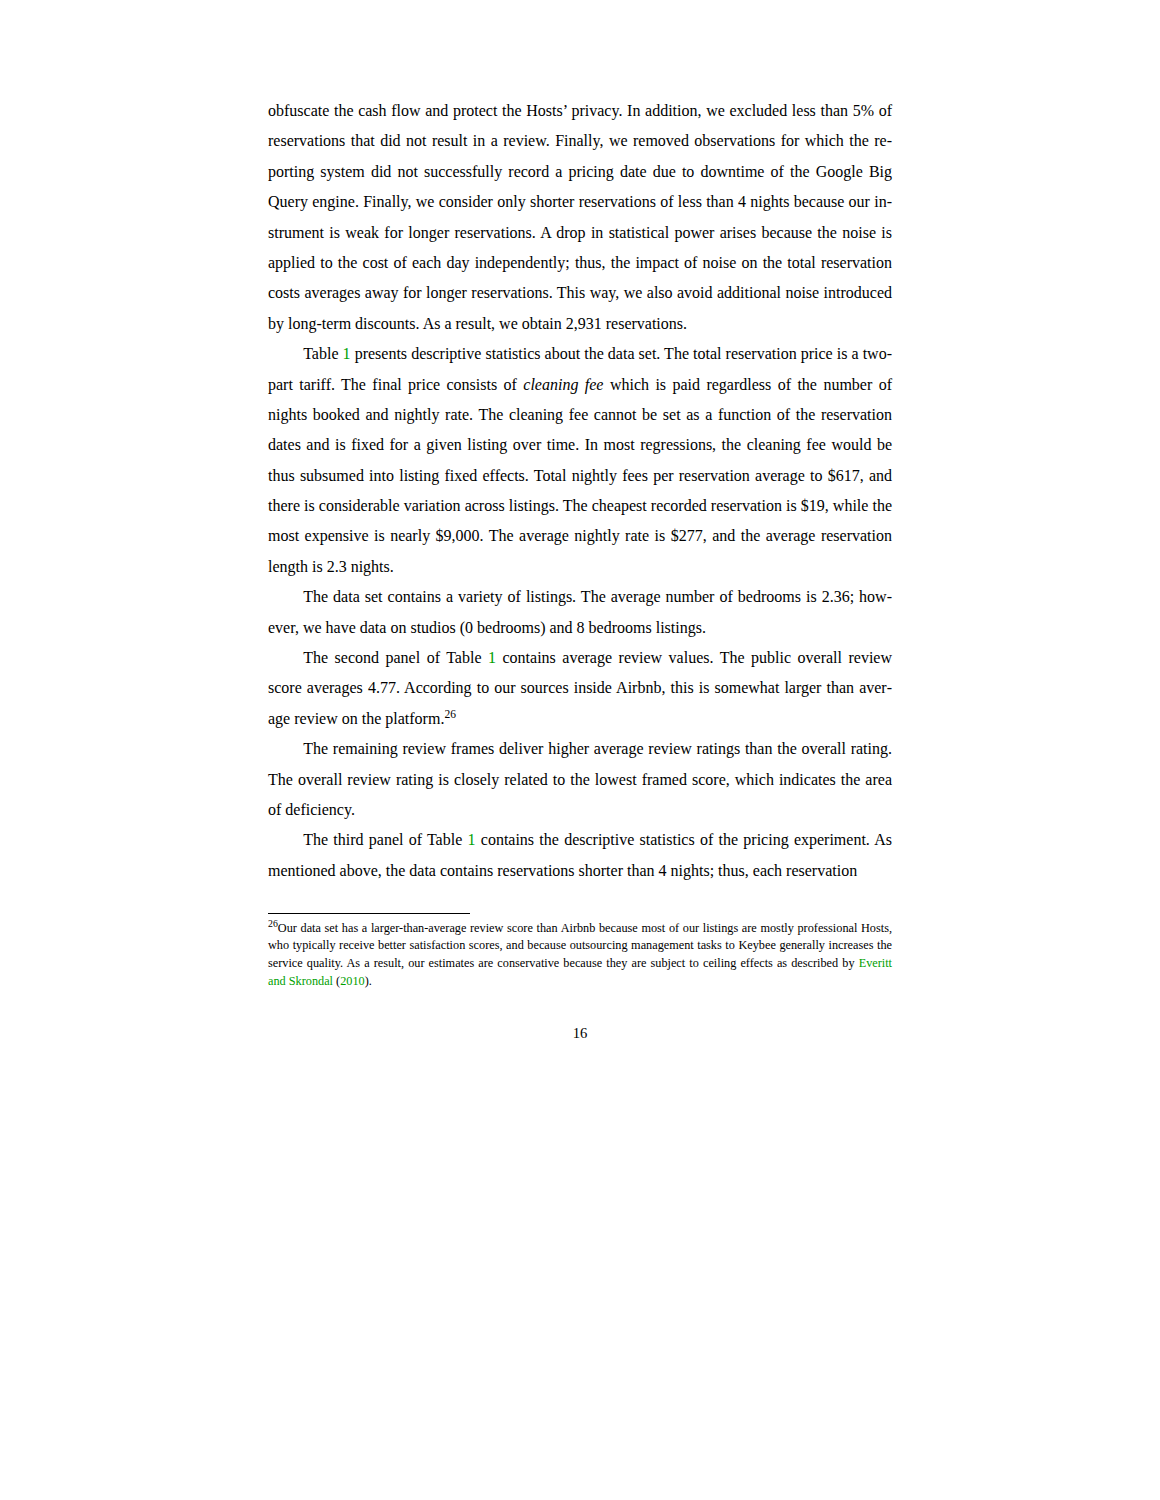obfuscate the cash flow and protect the Hosts’ privacy. In addition, we excluded less than 5% of reservations that did not result in a review. Finally, we removed observations for which the reporting system did not successfully record a pricing date due to downtime of the Google Big Query engine. Finally, we consider only shorter reservations of less than 4 nights because our instrument is weak for longer reservations. A drop in statistical power arises because the noise is applied to the cost of each day independently; thus, the impact of noise on the total reservation costs averages away for longer reservations. This way, we also avoid additional noise introduced by long-term discounts. As a result, we obtain 2,931 reservations.
Table 1 presents descriptive statistics about the data set. The total reservation price is a two-part tariff. The final price consists of cleaning fee which is paid regardless of the number of nights booked and nightly rate. The cleaning fee cannot be set as a function of the reservation dates and is fixed for a given listing over time. In most regressions, the cleaning fee would be thus subsumed into listing fixed effects. Total nightly fees per reservation average to $617, and there is considerable variation across listings. The cheapest recorded reservation is $19, while the most expensive is nearly $9,000. The average nightly rate is $277, and the average reservation length is 2.3 nights.
The data set contains a variety of listings. The average number of bedrooms is 2.36; however, we have data on studios (0 bedrooms) and 8 bedrooms listings.
The second panel of Table 1 contains average review values. The public overall review score averages 4.77. According to our sources inside Airbnb, this is somewhat larger than average review on the platform.26
The remaining review frames deliver higher average review ratings than the overall rating. The overall review rating is closely related to the lowest framed score, which indicates the area of deficiency.
The third panel of Table 1 contains the descriptive statistics of the pricing experiment. As mentioned above, the data contains reservations shorter than 4 nights; thus, each reservation
26Our data set has a larger-than-average review score than Airbnb because most of our listings are mostly professional Hosts, who typically receive better satisfaction scores, and because outsourcing management tasks to Keybee generally increases the service quality. As a result, our estimates are conservative because they are subject to ceiling effects as described by Everitt and Skrondal (2010).
16